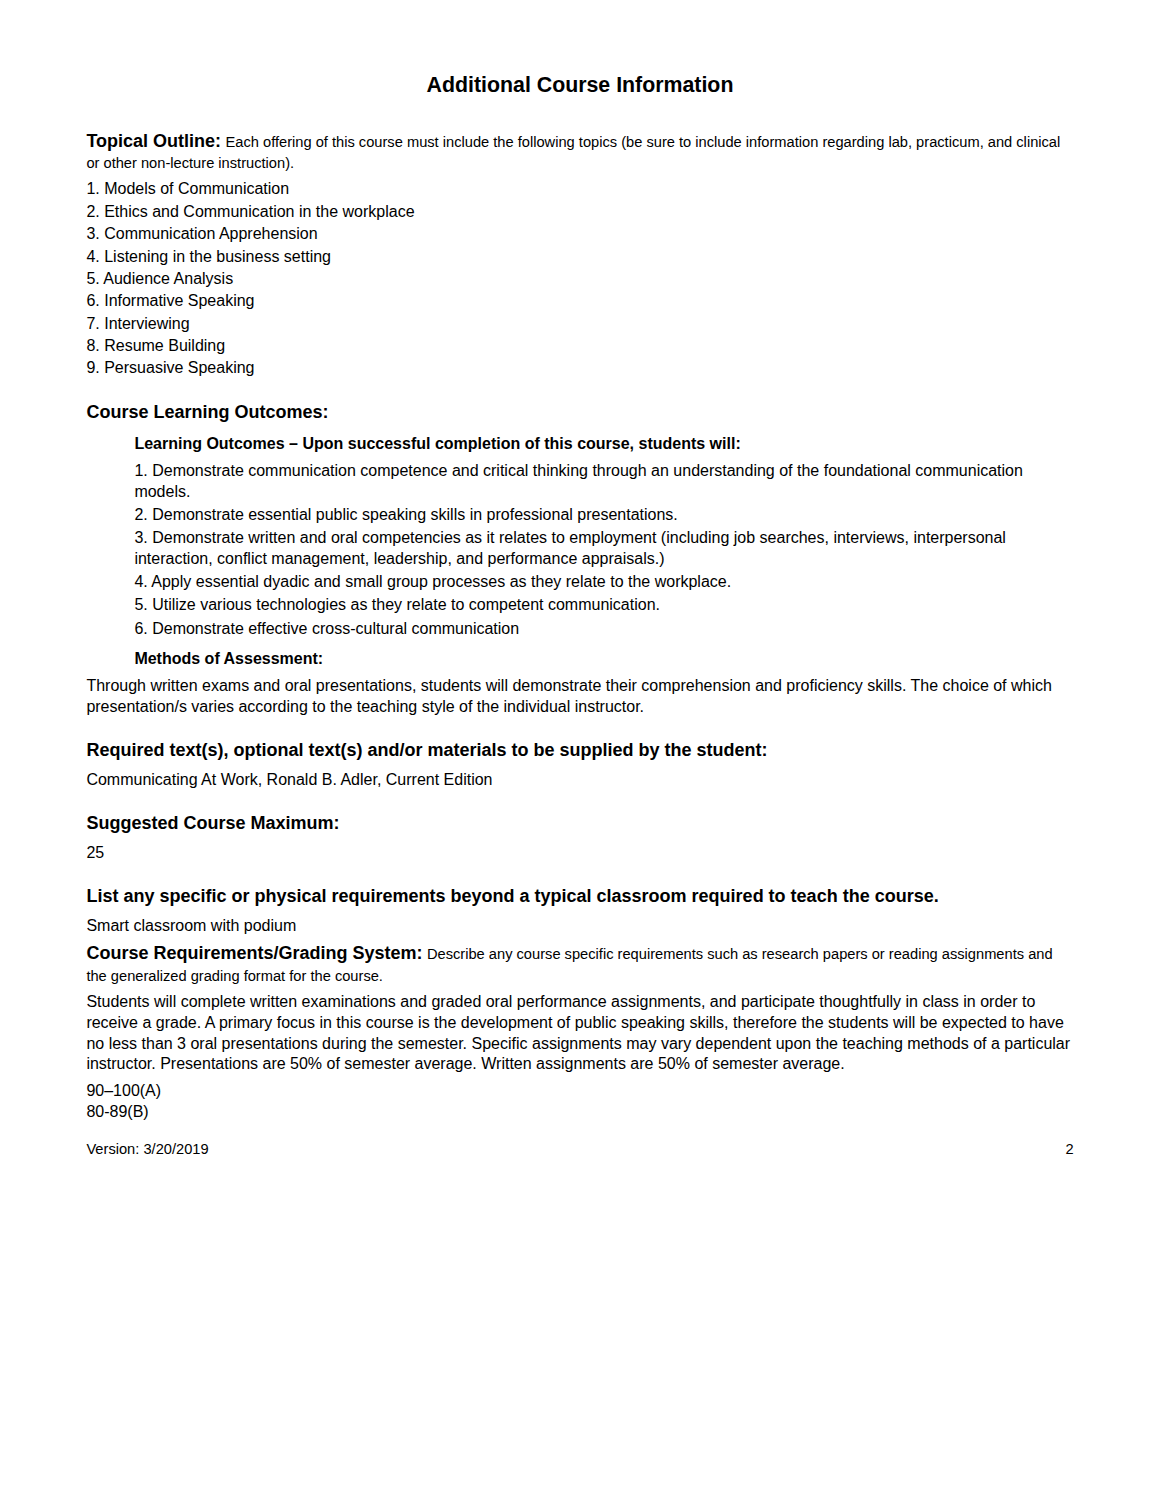Additional Course Information
Topical Outline: Each offering of this course must include the following topics (be sure to include information regarding lab, practicum, and clinical or other non-lecture instruction).
1. Models of Communication
2. Ethics and Communication in the workplace
3. Communication Apprehension
4. Listening in the business setting
5. Audience Analysis
6. Informative Speaking
7. Interviewing
8. Resume Building
9. Persuasive Speaking
Course Learning Outcomes:
Learning Outcomes – Upon successful completion of this course, students will:
1. Demonstrate communication competence and critical thinking through an understanding of the foundational communication models.
2. Demonstrate essential public speaking skills in professional presentations.
3. Demonstrate written and oral competencies as it relates to employment (including job searches, interviews, interpersonal interaction, conflict management, leadership, and performance appraisals.)
4. Apply essential dyadic and small group processes as they relate to the workplace.
5. Utilize various technologies as they relate to competent communication.
6. Demonstrate effective cross-cultural communication
Methods of Assessment:
Through written exams and oral presentations, students will demonstrate their comprehension and proficiency skills. The choice of which presentation/s varies according to the teaching style of the individual instructor.
Required text(s), optional text(s) and/or materials to be supplied by the student:
Communicating At Work, Ronald B. Adler, Current Edition
Suggested Course Maximum:
25
List any specific or physical requirements beyond a typical classroom required to teach the course.
Smart classroom with podium
Course Requirements/Grading System: Describe any course specific requirements such as research papers or reading assignments and the generalized grading format for the course.
Students will complete written examinations and graded oral performance assignments, and participate thoughtfully in class in order to receive a grade. A primary focus in this course is the development of public speaking skills, therefore the students will be expected to have no less than 3 oral presentations during the semester. Specific assignments may vary dependent upon the teaching methods of a particular instructor. Presentations are 50% of semester average. Written assignments are 50% of semester average.
90–100(A)
80-89(B)
Version: 3/20/2019 2